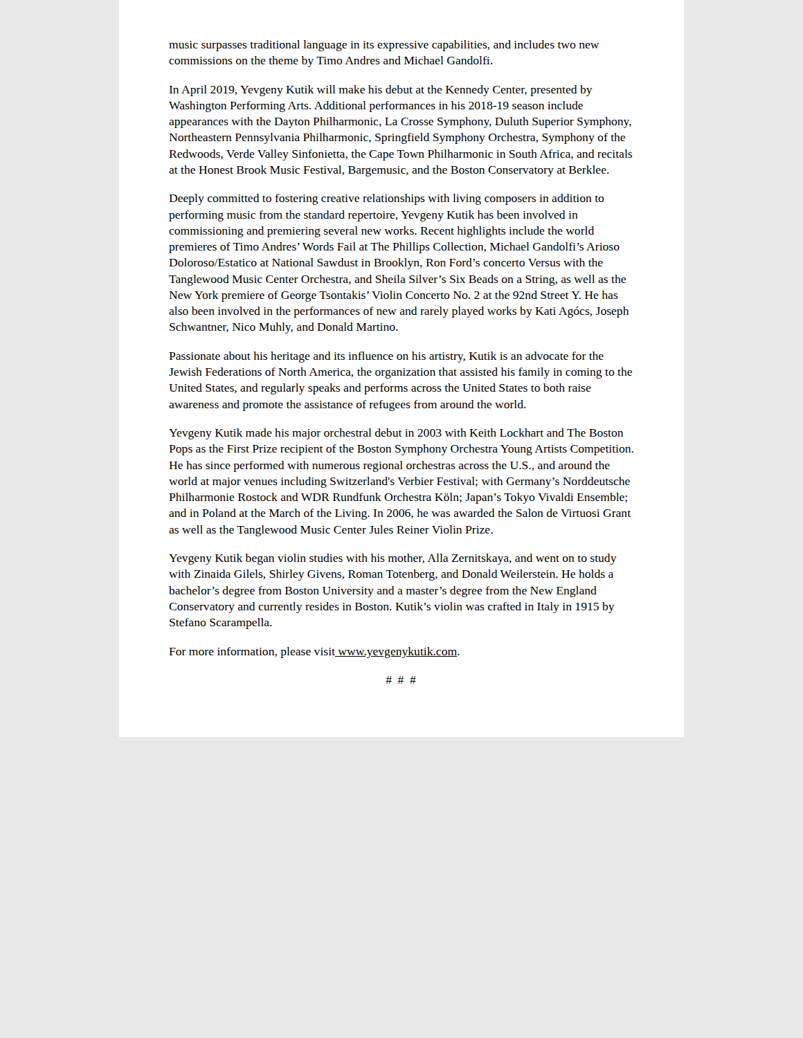music surpasses traditional language in its expressive capabilities, and includes two new commissions on the theme by Timo Andres and Michael Gandolfi.
In April 2019, Yevgeny Kutik will make his debut at the Kennedy Center, presented by Washington Performing Arts. Additional performances in his 2018-19 season include appearances with the Dayton Philharmonic, La Crosse Symphony, Duluth Superior Symphony, Northeastern Pennsylvania Philharmonic, Springfield Symphony Orchestra, Symphony of the Redwoods, Verde Valley Sinfonietta, the Cape Town Philharmonic in South Africa, and recitals at the Honest Brook Music Festival, Bargemusic, and the Boston Conservatory at Berklee.
Deeply committed to fostering creative relationships with living composers in addition to performing music from the standard repertoire, Yevgeny Kutik has been involved in commissioning and premiering several new works. Recent highlights include the world premieres of Timo Andres’ Words Fail at The Phillips Collection, Michael Gandolfi’s Arioso Doloroso/Estatico at National Sawdust in Brooklyn, Ron Ford’s concerto Versus with the Tanglewood Music Center Orchestra, and Sheila Silver’s Six Beads on a String, as well as the New York premiere of George Tsontakis’ Violin Concerto No. 2 at the 92nd Street Y. He has also been involved in the performances of new and rarely played works by Kati Agócs, Joseph Schwantner, Nico Muhly, and Donald Martino.
Passionate about his heritage and its influence on his artistry, Kutik is an advocate for the Jewish Federations of North America, the organization that assisted his family in coming to the United States, and regularly speaks and performs across the United States to both raise awareness and promote the assistance of refugees from around the world.
Yevgeny Kutik made his major orchestral debut in 2003 with Keith Lockhart and The Boston Pops as the First Prize recipient of the Boston Symphony Orchestra Young Artists Competition. He has since performed with numerous regional orchestras across the U.S., and around the world at major venues including Switzerland's Verbier Festival; with Germany’s Norddeutsche Philharmonie Rostock and WDR Rundfunk Orchestra Köln; Japan’s Tokyo Vivaldi Ensemble; and in Poland at the March of the Living. In 2006, he was awarded the Salon de Virtuosi Grant as well as the Tanglewood Music Center Jules Reiner Violin Prize.
Yevgeny Kutik began violin studies with his mother, Alla Zernitskaya, and went on to study with Zinaida Gilels, Shirley Givens, Roman Totenberg, and Donald Weilerstein. He holds a bachelor’s degree from Boston University and a master’s degree from the New England Conservatory and currently resides in Boston. Kutik’s violin was crafted in Italy in 1915 by Stefano Scarampella.
For more information, please visit www.yevgenykutik.com.
# # #